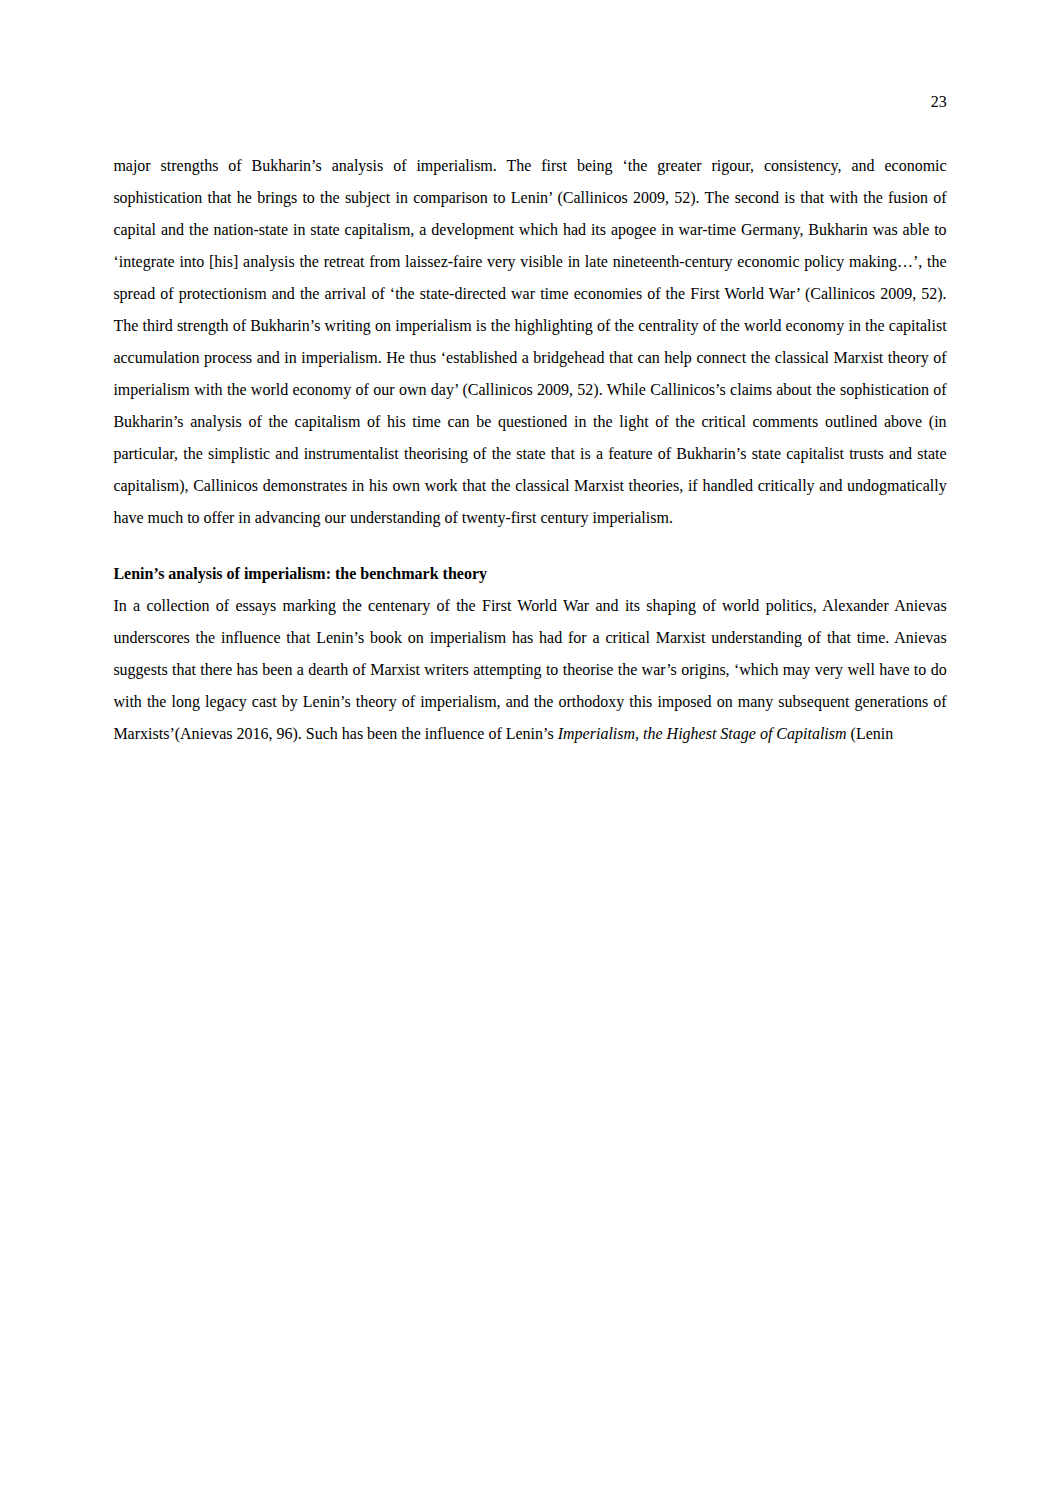23
major strengths of Bukharin’s analysis of imperialism. The first being ‘the greater rigour, consistency, and economic sophistication that he brings to the subject in comparison to Lenin’ (Callinicos 2009, 52). The second is that with the fusion of capital and the nation-state in state capitalism, a development which had its apogee in war-time Germany, Bukharin was able to ‘integrate into [his] analysis the retreat from laissez-faire very visible in late nineteenth-century economic policy making…’, the spread of protectionism and the arrival of ‘the state-directed war time economies of the First World War’ (Callinicos 2009, 52). The third strength of Bukharin’s writing on imperialism is the highlighting of the centrality of the world economy in the capitalist accumulation process and in imperialism. He thus ‘established a bridgehead that can help connect the classical Marxist theory of imperialism with the world economy of our own day’ (Callinicos 2009, 52). While Callinicos’s claims about the sophistication of Bukharin’s analysis of the capitalism of his time can be questioned in the light of the critical comments outlined above (in particular, the simplistic and instrumentalist theorising of the state that is a feature of Bukharin’s state capitalist trusts and state capitalism), Callinicos demonstrates in his own work that the classical Marxist theories, if handled critically and undogmatically have much to offer in advancing our understanding of twenty-first century imperialism.
Lenin’s analysis of imperialism: the benchmark theory
In a collection of essays marking the centenary of the First World War and its shaping of world politics, Alexander Anievas underscores the influence that Lenin’s book on imperialism has had for a critical Marxist understanding of that time. Anievas suggests that there has been a dearth of Marxist writers attempting to theorise the war’s origins, ‘which may very well have to do with the long legacy cast by Lenin’s theory of imperialism, and the orthodoxy this imposed on many subsequent generations of Marxists’(Anievas 2016, 96). Such has been the influence of Lenin’s Imperialism, the Highest Stage of Capitalism (Lenin